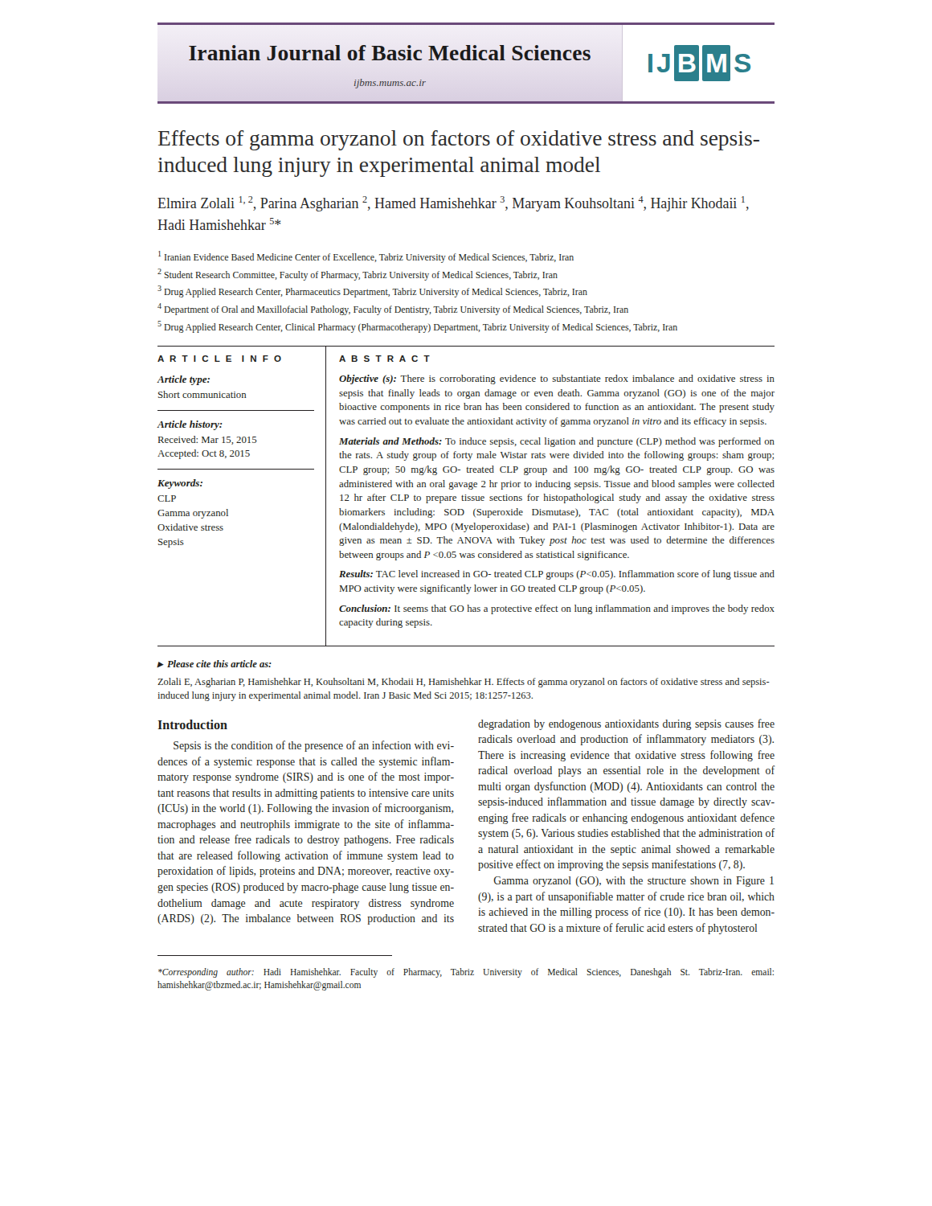Iranian Journal of Basic Medical Sciences
ijbms.mums.ac.ir
IJBMS
Effects of gamma oryzanol on factors of oxidative stress and sepsis-induced lung injury in experimental animal model
Elmira Zolali 1, 2, Parina Asgharian 2, Hamed Hamishehkar 3, Maryam Kouhsoltani 4, Hajhir Khodaii 1, Hadi Hamishehkar 5*
1 Iranian Evidence Based Medicine Center of Excellence, Tabriz University of Medical Sciences, Tabriz, Iran
2 Student Research Committee, Faculty of Pharmacy, Tabriz University of Medical Sciences, Tabriz, Iran
3 Drug Applied Research Center, Pharmaceutics Department, Tabriz University of Medical Sciences, Tabriz, Iran
4 Department of Oral and Maxillofacial Pathology, Faculty of Dentistry, Tabriz University of Medical Sciences, Tabriz, Iran
5 Drug Applied Research Center, Clinical Pharmacy (Pharmacotherapy) Department, Tabriz University of Medical Sciences, Tabriz, Iran
A R T I C L E I N F O
Article type:
Short communication
Article history:
Received: Mar 15, 2015
Accepted: Oct 8, 2015
Keywords:
CLP
Gamma oryzanol
Oxidative stress
Sepsis
A B S T R A C T
Objective (s): There is corroborating evidence to substantiate redox imbalance and oxidative stress in sepsis that finally leads to organ damage or even death. Gamma oryzanol (GO) is one of the major bioactive components in rice bran has been considered to function as an antioxidant. The present study was carried out to evaluate the antioxidant activity of gamma oryzanol in vitro and its efficacy in sepsis.
Materials and Methods: To induce sepsis, cecal ligation and puncture (CLP) method was performed on the rats. A study group of forty male Wistar rats were divided into the following groups: sham group; CLP group; 50 mg/kg GO- treated CLP group and 100 mg/kg GO- treated CLP group. GO was administered with an oral gavage 2 hr prior to inducing sepsis. Tissue and blood samples were collected 12 hr after CLP to prepare tissue sections for histopathological study and assay the oxidative stress biomarkers including: SOD (Superoxide Dismutase), TAC (total antioxidant capacity), MDA (Malondialdehyde), MPO (Myeloperoxidase) and PAI-1 (Plasminogen Activator Inhibitor-1). Data are given as mean ± SD. The ANOVA with Tukey post hoc test was used to determine the differences between groups and P <0.05 was considered as statistical significance.
Results: TAC level increased in GO- treated CLP groups (P<0.05). Inflammation score of lung tissue and MPO activity were significantly lower in GO treated CLP group (P<0.05).
Conclusion: It seems that GO has a protective effect on lung inflammation and improves the body redox capacity during sepsis.
Please cite this article as:
Zolali E, Asgharian P, Hamishehkar H, Kouhsoltani M, Khodaii H, Hamishehkar H. Effects of gamma oryzanol on factors of oxidative stress and sepsis-induced lung injury in experimental animal model. Iran J Basic Med Sci 2015; 18:1257-1263.
Introduction
Sepsis is the condition of the presence of an infection with evidences of a systemic response that is called the systemic inflammatory response syndrome (SIRS) and is one of the most important reasons that results in admitting patients to intensive care units (ICUs) in the world (1). Following the invasion of microorganism, macrophages and neutrophils immigrate to the site of inflammation and release free radicals to destroy pathogens. Free radicals that are released following activation of immune system lead to peroxidation of lipids, proteins and DNA; moreover, reactive oxygen species (ROS) produced by macro-phage cause lung tissue endothelium damage and acute respiratory distress syndrome (ARDS) (2). The imbalance between ROS production and its degradation by endogenous antioxidants during sepsis causes free radicals overload and production of inflammatory mediators (3). There is increasing evidence that oxidative stress following free radical overload plays an essential role in the development of multi organ dysfunction (MOD) (4). Antioxidants can control the sepsis-induced inflammation and tissue damage by directly scavenging free radicals or enhancing endogenous antioxidant defence system (5, 6). Various studies established that the administration of a natural antioxidant in the septic animal showed a remarkable positive effect on improving the sepsis manifestations (7, 8).
Gamma oryzanol (GO), with the structure shown in Figure 1 (9), is a part of unsaponifiable matter of crude rice bran oil, which is achieved in the milling process of rice (10). It has been demonstrated that GO is a mixture of ferulic acid esters of phytosterol
*Corresponding author: Hadi Hamishehkar. Faculty of Pharmacy, Tabriz University of Medical Sciences, Daneshgah St. Tabriz-Iran. email: hamishehkar@tbzmed.ac.ir; Hamishehkar@gmail.com